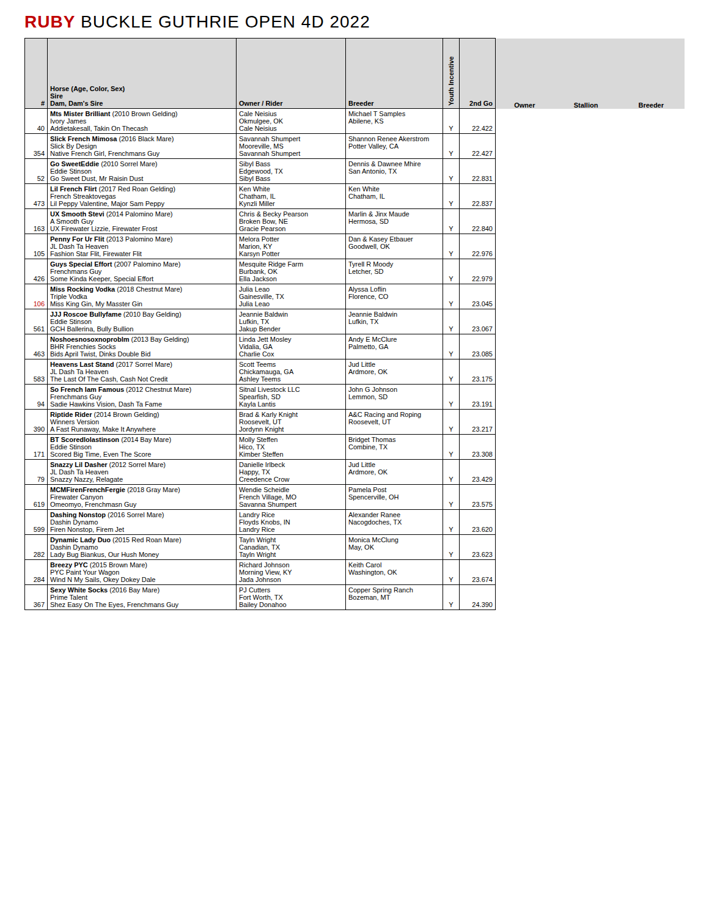RUBY BUCKLE GUTHRIE OPEN 4D 2022
| # | Horse (Age, Color, Sex) Sire Dam, Dam's Sire | Owner / Rider | Breeder | Youth Incentive | 2nd Go | Owner | Stallion | Breeder |
| --- | --- | --- | --- | --- | --- | --- | --- | --- |
| 40 | Mts Mister Brilliant (2010 Brown Gelding) Ivory James Addietakesall, Takin On Thecash | Cale Neisius Okmulgee, OK Cale Neisius | Michael T Samples Abilene, KS | Y | 22.422 | | | |
| 354 | Slick French Mimosa (2016 Black Mare) Slick By Design Native French Girl, Frenchmans Guy | Savannah Shumpert Mooreville, MS Savannah Shumpert | Shannon Renee Akerstrom Potter Valley, CA | Y | 22.427 | | | |
| 52 | Go SweetEddie (2010 Sorrel Mare) Eddie Stinson Go Sweet Dust, Mr Raisin Dust | Sibyl Bass Edgewood, TX Sibyl Bass | Dennis & Dawnee Mhire San Antonio, TX | Y | 22.831 | | | |
| 473 | Lil French Flirt (2017 Red Roan Gelding) French Streaktovegas Lil Peppy Valentine, Major Sam Peppy | Ken White Chatham, IL Kynzli Miller | Ken White Chatham, IL | Y | 22.837 | | | |
| 163 | UX Smooth Stevi (2014 Palomino Mare) A Smooth Guy UX Firewater Lizzie, Firewater Frost | Chris & Becky Pearson Broken Bow, NE Gracie Pearson | Marlin & Jinx Maude Hermosa, SD | Y | 22.840 | | | |
| 105 | Penny For Ur Flit (2013 Palomino Mare) JL Dash Ta Heaven Fashion Star Flit, Firewater Flit | Melora Potter Marion, KY Karsyn Potter | Dan & Kasey Etbauer Goodwell, OK | Y | 22.976 | | | |
| 426 | Guys Special Effort (2007 Palomino Mare) Frenchmans Guy Some Kinda Keeper, Special Effort | Mesquite Ridge Farm Burbank, OK Ella Jackson | Tyrell R Moody Letcher, SD | Y | 22.979 | | | |
| 106 | Miss Rocking Vodka (2018 Chestnut Mare) Triple Vodka Miss King Gin, My Masster Gin | Julia Leao Gainesville, TX Julia Leao | Alyssa Loflin Florence, CO | Y | 23.045 | | | |
| 561 | JJJ Roscoe Bullyfame (2010 Bay Gelding) Eddie Stinson GCH Ballerina, Bully Bullion | Jeannie Baldwin Lufkin, TX Jakup Bender | Jeannie Baldwin Lufkin, TX | Y | 23.067 | | | |
| 463 | Noshoesnosoxnoproblm (2013 Bay Gelding) BHR Frenchies Socks Bids April Twist, Dinks Double Bid | Linda Jett Mosley Vidalia, GA Charlie Cox | Andy E McClure Palmetto, GA | Y | 23.085 | | | |
| 583 | Heavens Last Stand (2017 Sorrel Mare) JL Dash Ta Heaven The Last Of The Cash, Cash Not Credit | Scott Teems Chickamauga, GA Ashley Teems | Jud Little Ardmore, OK | Y | 23.175 | | | |
| 94 | So French Iam Famous (2012 Chestnut Mare) Frenchmans Guy Sadie Hawkins Vision, Dash Ta Fame | Sitnal Livestock LLC Spearfish, SD Kayla Lantis | John G Johnson Lemmon, SD | Y | 23.191 | | | |
| 390 | Riptide Rider (2014 Brown Gelding) Winners Version A Fast Runaway, Make It Anywhere | Brad & Karly Knight Roosevelt, UT Jordynn Knight | A&C Racing and Roping Roosevelt, UT | Y | 23.217 | | | |
| 171 | BT Scoredlolastinson (2014 Bay Mare) Eddie Stinson Scored Big Time, Even The Score | Molly Steffen Hico, TX Kimber Steffen | Bridget Thomas Combine, TX | Y | 23.308 | | | |
| 79 | Snazzy Lil Dasher (2012 Sorrel Mare) JL Dash Ta Heaven Snazzy Nazzy, Relagate | Danielle Irlbeck Happy, TX Creedence Crow | Jud Little Ardmore, OK | Y | 23.429 | | | |
| 619 | MCMFirenFrenchFergie (2018 Gray Mare) Firewater Canyon Omeomyo, Frenchmasn Guy | Wendie Scheidle French Village, MO Savanna Shumpert | Pamela Post Spencerville, OH | Y | 23.575 | | | |
| 599 | Dashing Nonstop (2016 Sorrel Mare) Dashin Dynamo Firen Nonstop, Firem Jet | Landry Rice Floyds Knobs, IN Landry Rice | Alexander Ranee Nacogdoches, TX | Y | 23.620 | | | |
| 282 | Dynamic Lady Duo (2015 Red Roan Mare) Dashin Dynamo Lady Bug Biankus, Our Hush Money | Tayln Wright Canadian, TX Tayln Wright | Monica McClung May, OK | Y | 23.623 | | | |
| 284 | Breezy PYC (2015 Brown Mare) PYC Paint Your Wagon Wind N My Sails, Okey Dokey Dale | Richard Johnson Morning View, KY Jada Johnson | Keith Carol Washington, OK | Y | 23.674 | | | |
| 367 | Sexy White Socks (2016 Bay Mare) Prime Talent Shez Easy On The Eyes, Frenchmans Guy | PJ Cutters Fort Worth, TX Bailey Donahoo | Copper Spring Ranch Bozeman, MT | Y | 24.390 | | | |